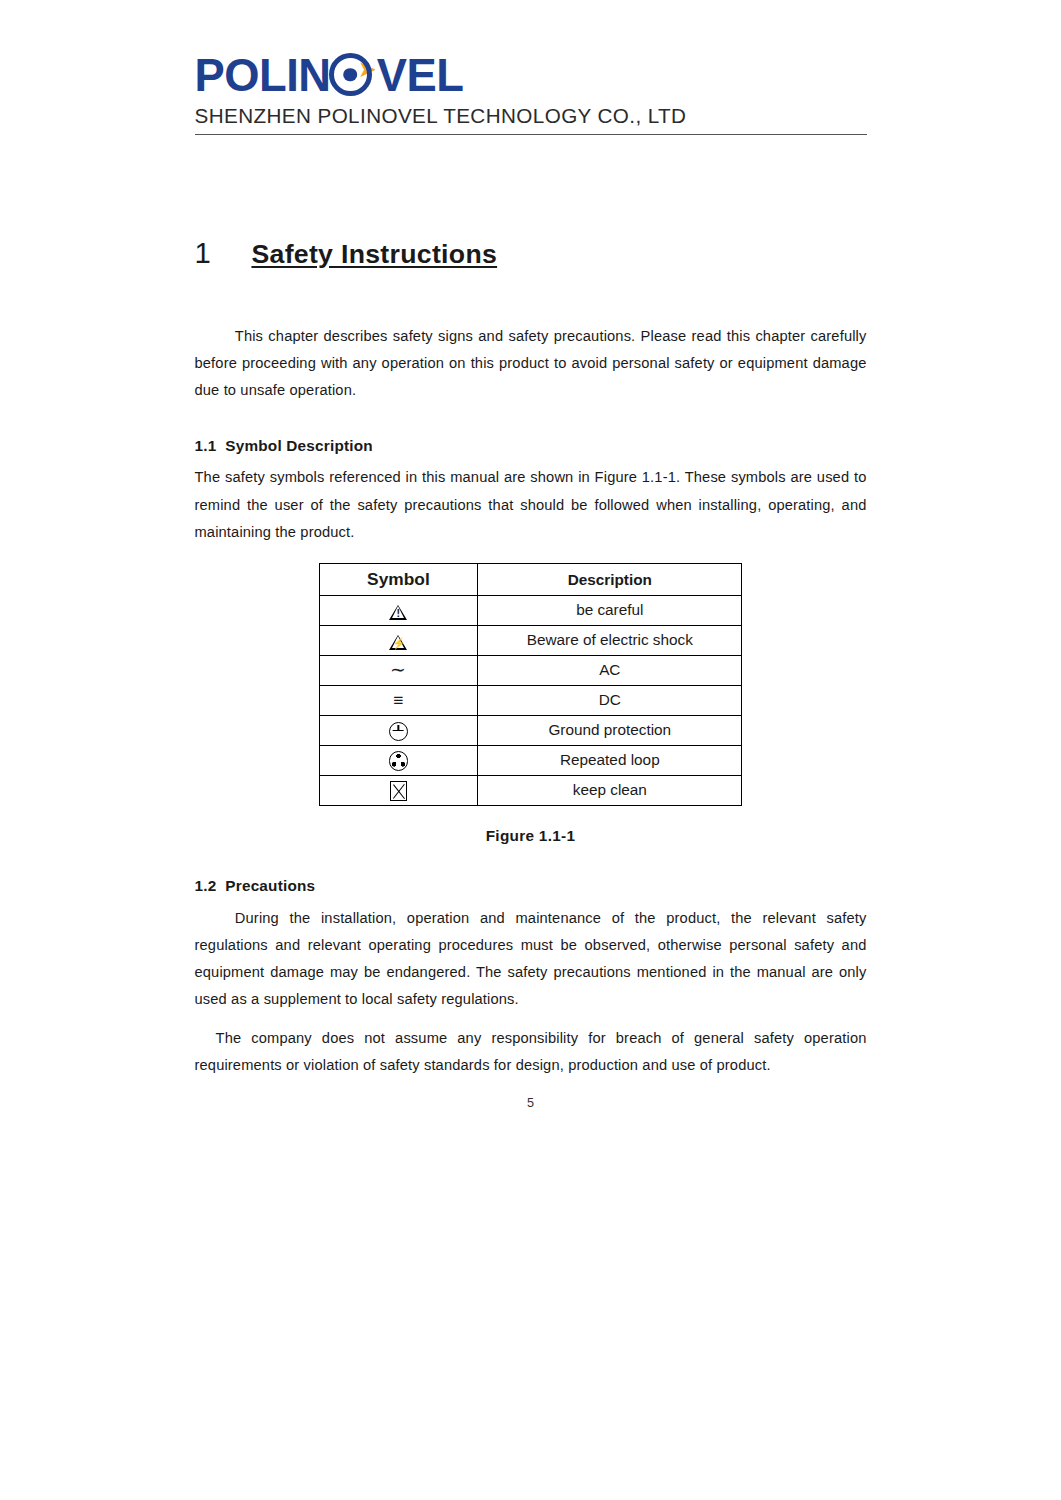POLIN ➤VEL
SHENZHEN POLINOVEL TECHNOLOGY CO., LTD
1 Safety Instructions
This chapter describes safety signs and safety precautions. Please read this chapter carefully before proceeding with any operation on this product to avoid personal safety or equipment damage due to unsafe operation.
1.1 Symbol Description
The safety symbols referenced in this manual are shown in Figure 1.1-1. These symbols are used to remind the user of the safety precautions that should be followed when installing, operating, and maintaining the product.
| Symbol | Description |
| ! | be careful |
| ⚡ | Beware of electric shock |
| ∼ | AC |
| ≡ | DC |
| | Ground protection |
| | Repeated loop |
| | keep clean |
Figure 1.1-1
1.2 Precautions
During the installation, operation and maintenance of the product, the relevant safety regulations and relevant operating procedures must be observed, otherwise personal safety and equipment damage may be endangered. The safety precautions mentioned in the manual are only used as a supplement to local safety regulations.
The company does not assume any responsibility for breach of general safety operation requirements or violation of safety standards for design, production and use of product.
5